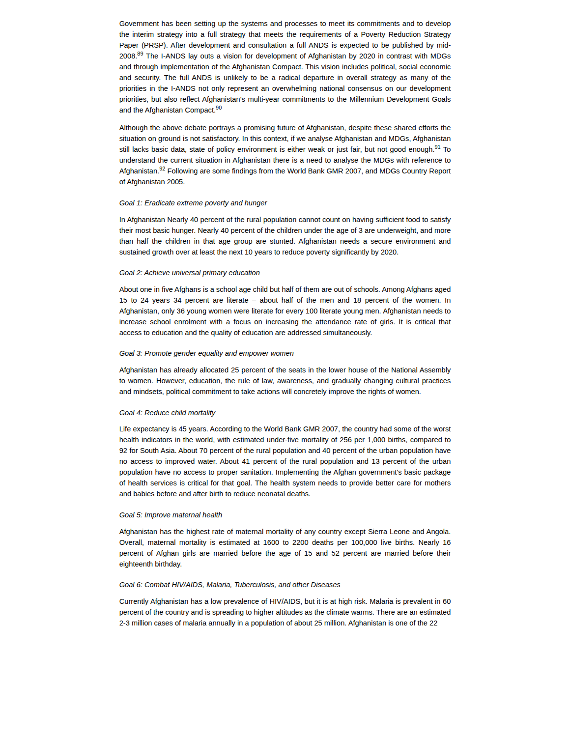Government has been setting up the systems and processes to meet its commitments and to develop the interim strategy into a full strategy that meets the requirements of a Poverty Reduction Strategy Paper (PRSP). After development and consultation a full ANDS is expected to be published by mid-2008.89 The I-ANDS lay outs a vision for development of Afghanistan by 2020 in contrast with MDGs and through implementation of the Afghanistan Compact. This vision includes political, social economic and security. The full ANDS is unlikely to be a radical departure in overall strategy as many of the priorities in the I-ANDS not only represent an overwhelming national consensus on our development priorities, but also reflect Afghanistan's multi-year commitments to the Millennium Development Goals and the Afghanistan Compact.90
Although the above debate portrays a promising future of Afghanistan, despite these shared efforts the situation on ground is not satisfactory. In this context, if we analyse Afghanistan and MDGs, Afghanistan still lacks basic data, state of policy environment is either weak or just fair, but not good enough.91 To understand the current situation in Afghanistan there is a need to analyse the MDGs with reference to Afghanistan.92 Following are some findings from the World Bank GMR 2007, and MDGs Country Report of Afghanistan 2005.
Goal 1: Eradicate extreme poverty and hunger
In Afghanistan Nearly 40 percent of the rural population cannot count on having sufficient food to satisfy their most basic hunger. Nearly 40 percent of the children under the age of 3 are underweight, and more than half the children in that age group are stunted. Afghanistan needs a secure environment and sustained growth over at least the next 10 years to reduce poverty significantly by 2020.
Goal 2: Achieve universal primary education
About one in five Afghans is a school age child but half of them are out of schools. Among Afghans aged 15 to 24 years 34 percent are literate – about half of the men and 18 percent of the women. In Afghanistan, only 36 young women were literate for every 100 literate young men. Afghanistan needs to increase school enrolment with a focus on increasing the attendance rate of girls. It is critical that access to education and the quality of education are addressed simultaneously.
Goal 3: Promote gender equality and empower women
Afghanistan has already allocated 25 percent of the seats in the lower house of the National Assembly to women. However, education, the rule of law, awareness, and gradually changing cultural practices and mindsets, political commitment to take actions will concretely improve the rights of women.
Goal 4: Reduce child mortality
Life expectancy is 45 years. According to the World Bank GMR 2007, the country had some of the worst health indicators in the world, with estimated under-five mortality of 256 per 1,000 births, compared to 92 for South Asia. About 70 percent of the rural population and 40 percent of the urban population have no access to improved water. About 41 percent of the rural population and 13 percent of the urban population have no access to proper sanitation. Implementing the Afghan government's basic package of health services is critical for that goal. The health system needs to provide better care for mothers and babies before and after birth to reduce neonatal deaths.
Goal 5: Improve maternal health
Afghanistan has the highest rate of maternal mortality of any country except Sierra Leone and Angola. Overall, maternal mortality is estimated at 1600 to 2200 deaths per 100,000 live births. Nearly 16 percent of Afghan girls are married before the age of 15 and 52 percent are married before their eighteenth birthday.
Goal 6: Combat HIV/AIDS, Malaria, Tuberculosis, and other Diseases
Currently Afghanistan has a low prevalence of HIV/AIDS, but it is at high risk. Malaria is prevalent in 60 percent of the country and is spreading to higher altitudes as the climate warms. There are an estimated 2-3 million cases of malaria annually in a population of about 25 million. Afghanistan is one of the 22